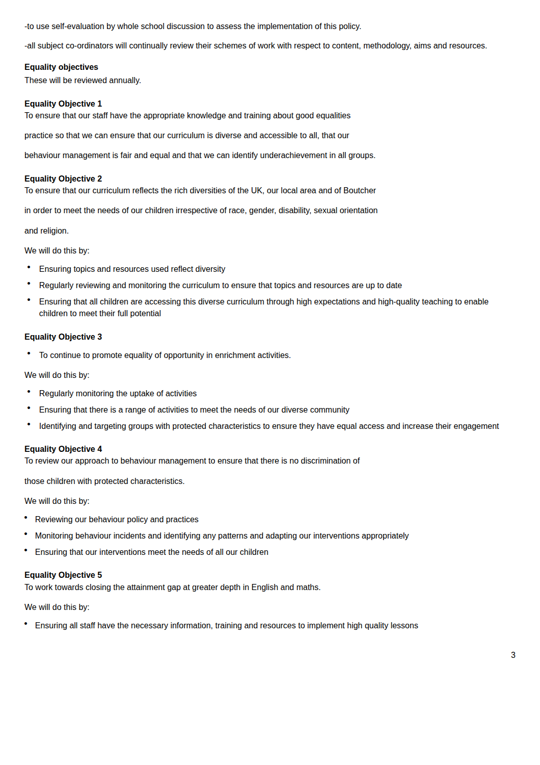-to use self-evaluation by whole school discussion to assess the implementation of this policy.
-all subject co-ordinators will continually review their schemes of work with respect to content, methodology, aims and resources.
Equality objectives
These will be reviewed annually.
Equality Objective 1
To ensure that our staff have the appropriate knowledge and training about good equalities
practice so that we can ensure that our curriculum is diverse and accessible to all, that our
behaviour management is fair and equal and that we can identify underachievement in all groups.
Equality Objective 2
To ensure that our curriculum reflects the rich diversities of the UK, our local area and of Boutcher
in order to meet the needs of our children irrespective of race, gender, disability, sexual orientation
and religion.
We will do this by:
Ensuring topics and resources used reflect diversity
Regularly reviewing and monitoring the curriculum to ensure that topics and resources are up to date
Ensuring that all children are accessing this diverse curriculum through high expectations and high-quality teaching to enable children to meet their full potential
Equality Objective 3
To continue to promote equality of opportunity in enrichment activities.
We will do this by:
Regularly monitoring the uptake of activities
Ensuring that there is a range of activities to meet the needs of our diverse community
Identifying and targeting groups with protected characteristics to ensure they have equal access and increase their engagement
Equality Objective 4
To review our approach to behaviour management to ensure that there is no discrimination of
those children with protected characteristics.
We will do this by:
Reviewing our behaviour policy and practices
Monitoring behaviour incidents and identifying any patterns and adapting our interventions appropriately
Ensuring that our interventions meet the needs of all our children
Equality Objective 5
To work towards closing the attainment gap at greater depth in English and maths.
We will do this by:
Ensuring all staff have the necessary information, training and resources to implement high quality lessons
3